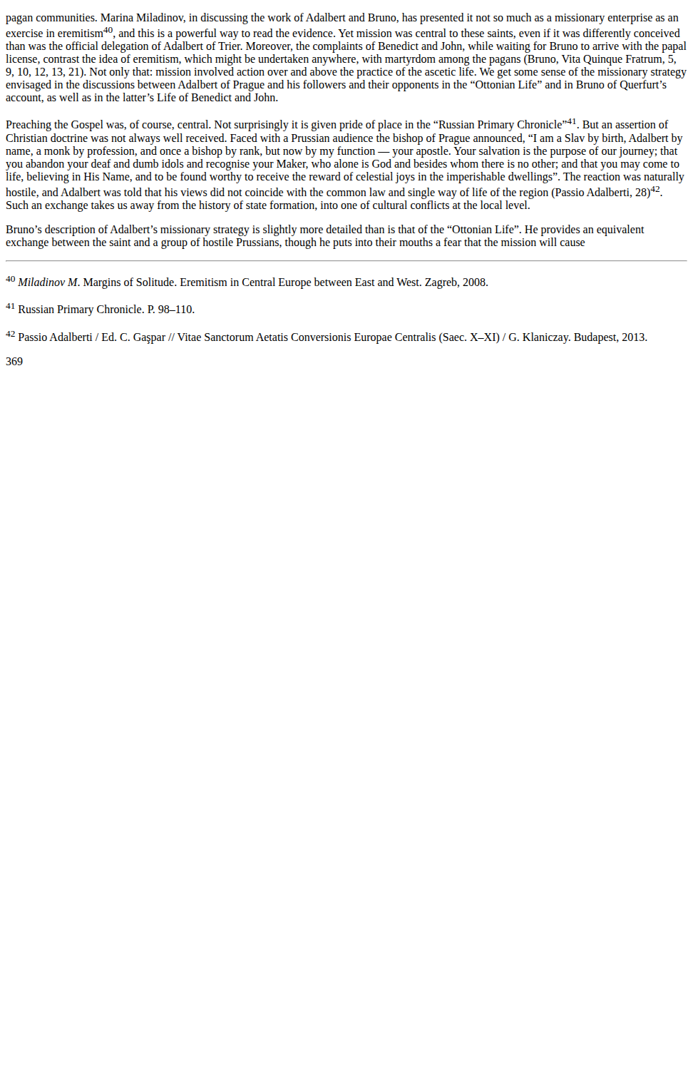pagan communities. Marina Miladinov, in discussing the work of Adalbert and Bruno, has presented it not so much as a missionary enterprise as an exercise in eremitism40, and this is a powerful way to read the evidence. Yet mission was central to these saints, even if it was differently conceived than was the official delegation of Adalbert of Trier. Moreover, the complaints of Benedict and John, while waiting for Bruno to arrive with the papal license, contrast the idea of eremitism, which might be undertaken anywhere, with martyrdom among the pagans (Bruno, Vita Quinque Fratrum, 5, 9, 10, 12, 13, 21). Not only that: mission involved action over and above the practice of the ascetic life. We get some sense of the missionary strategy envisaged in the discussions between Adalbert of Prague and his followers and their opponents in the “Ottonian Life” and in Bruno of Querfurt’s account, as well as in the latter’s Life of Benedict and John.
Preaching the Gospel was, of course, central. Not surprisingly it is given pride of place in the “Russian Primary Chronicle”41. But an assertion of Christian doctrine was not always well received. Faced with a Prussian audience the bishop of Prague announced, “I am a Slav by birth, Adalbert by name, a monk by profession, and once a bishop by rank, but now by my function — your apostle. Your salvation is the purpose of our journey; that you abandon your deaf and dumb idols and recognise your Maker, who alone is God and besides whom there is no other; and that you may come to life, believing in His Name, and to be found worthy to receive the reward of celestial joys in the imperishable dwellings”. The reaction was naturally hostile, and Adalbert was told that his views did not coincide with the common law and single way of life of the region (Passio Adalberti, 28)42. Such an exchange takes us away from the history of state formation, into one of cultural conflicts at the local level.
Bruno’s description of Adalbert’s missionary strategy is slightly more detailed than is that of the “Ottonian Life”. He provides an equivalent exchange between the saint and a group of hostile Prussians, though he puts into their mouths a fear that the mission will cause
40 Miladinov M. Margins of Solitude. Eremitism in Central Europe between East and West. Zagreb, 2008.
41 Russian Primary Chronicle. P. 98–110.
42 Passio Adalberti / Ed. C. Gaşpar // Vitae Sanctorum Aetatis Conversionis Europae Centralis (Saec. X–XI) / G. Klaniczay. Budapest, 2013.
369